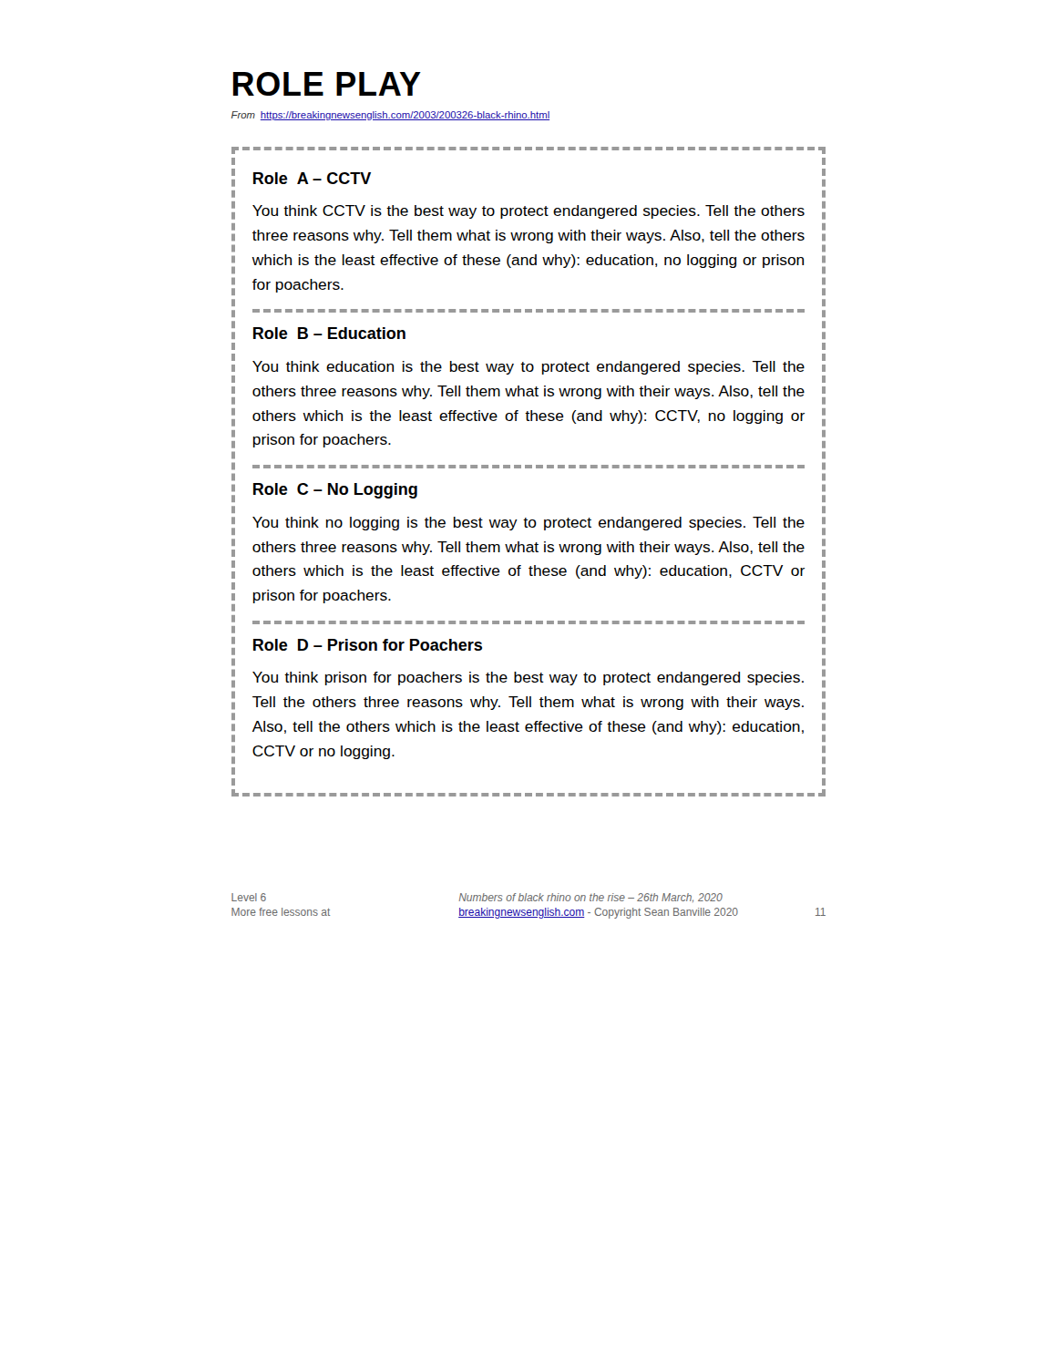ROLE PLAY
From https://breakingnewsenglish.com/2003/200326-black-rhino.html
Role A – CCTV
You think CCTV is the best way to protect endangered species. Tell the others three reasons why. Tell them what is wrong with their ways. Also, tell the others which is the least effective of these (and why): education, no logging or prison for poachers.
Role B – Education
You think education is the best way to protect endangered species. Tell the others three reasons why. Tell them what is wrong with their ways. Also, tell the others which is the least effective of these (and why): CCTV, no logging or prison for poachers.
Role C – No Logging
You think no logging is the best way to protect endangered species. Tell the others three reasons why. Tell them what is wrong with their ways. Also, tell the others which is the least effective of these (and why): education, CCTV or prison for poachers.
Role D – Prison for Poachers
You think prison for poachers is the best way to protect endangered species. Tell the others three reasons why. Tell them what is wrong with their ways. Also, tell the others which is the least effective of these (and why): education, CCTV or no logging.
| Level 6 | Numbers of black rhino on the rise – 26th March, 2020 | |
| More free lessons at | breakingnewsenglish.com - Copyright Sean Banville 2020 | 11 |